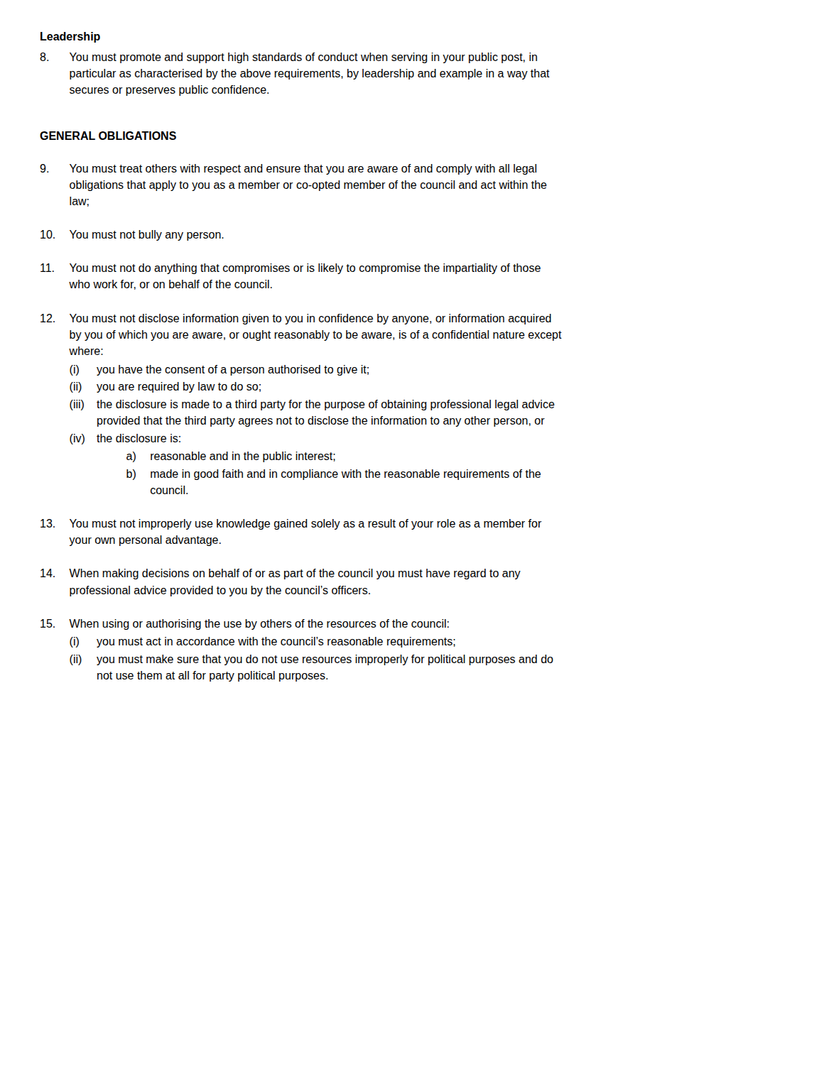Leadership
8. You must promote and support high standards of conduct when serving in your public post, in particular as characterised by the above requirements, by leadership and example in a way that secures or preserves public confidence.
GENERAL OBLIGATIONS
9. You must treat others with respect and ensure that you are aware of and comply with all legal obligations that apply to you as a member or co-opted member of the council and act within the law;
10. You must not bully any person.
11. You must not do anything that compromises or is likely to compromise the impartiality of those who work for, or on behalf of the council.
12. You must not disclose information given to you in confidence by anyone, or information acquired by you of which you are aware, or ought reasonably to be aware, is of a confidential nature except where:
(i) you have the consent of a person authorised to give it;
(ii) you are required by law to do so;
(iii) the disclosure is made to a third party for the purpose of obtaining professional legal advice provided that the third party agrees not to disclose the information to any other person, or
(iv) the disclosure is:
a) reasonable and in the public interest;
b) made in good faith and in compliance with the reasonable requirements of the council.
13. You must not improperly use knowledge gained solely as a result of your role as a member for your own personal advantage.
14. When making decisions on behalf of or as part of the council you must have regard to any professional advice provided to you by the council’s officers.
15. When using or authorising the use by others of the resources of the council:
(i) you must act in accordance with the council’s reasonable requirements;
(ii) you must make sure that you do not use resources improperly for political purposes and do not use them at all for party political purposes.